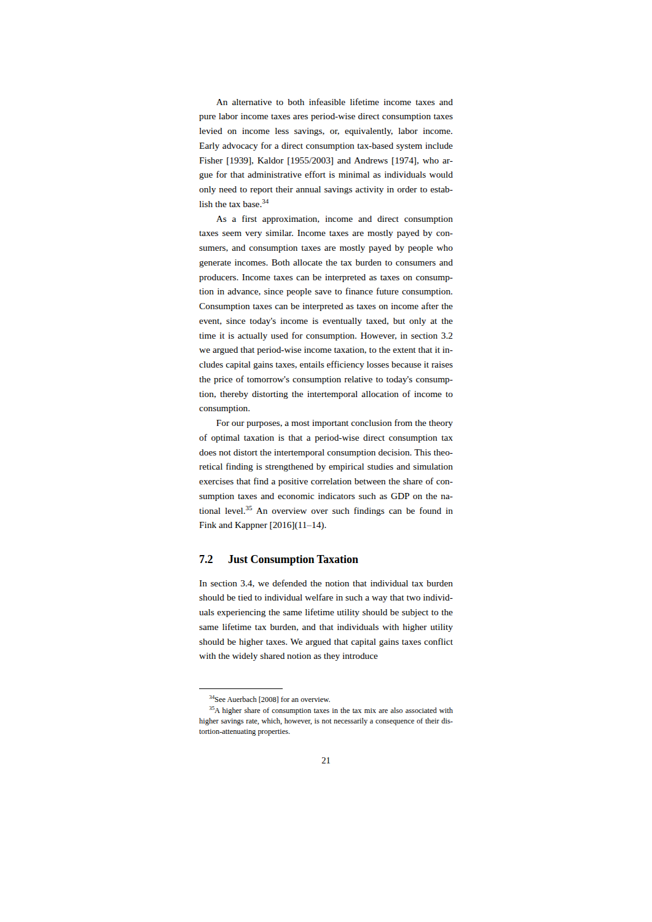An alternative to both infeasible lifetime income taxes and pure labor income taxes ares period-wise direct consumption taxes levied on income less savings, or, equivalently, labor income. Early advocacy for a direct consumption tax-based system include Fisher [1939], Kaldor [1955/2003] and Andrews [1974], who argue for that administrative effort is minimal as individuals would only need to report their annual savings activity in order to establish the tax base.34
As a first approximation, income and direct consumption taxes seem very similar. Income taxes are mostly payed by consumers, and consumption taxes are mostly payed by people who generate incomes. Both allocate the tax burden to consumers and producers. Income taxes can be interpreted as taxes on consumption in advance, since people save to finance future consumption. Consumption taxes can be interpreted as taxes on income after the event, since today's income is eventually taxed, but only at the time it is actually used for consumption. However, in section 3.2 we argued that period-wise income taxation, to the extent that it includes capital gains taxes, entails efficiency losses because it raises the price of tomorrow's consumption relative to today's consumption, thereby distorting the intertemporal allocation of income to consumption.
For our purposes, a most important conclusion from the theory of optimal taxation is that a period-wise direct consumption tax does not distort the intertemporal consumption decision. This theoretical finding is strengthened by empirical studies and simulation exercises that find a positive correlation between the share of consumption taxes and economic indicators such as GDP on the national level.35 An overview over such findings can be found in Fink and Kappner [2016](11–14).
7.2 Just Consumption Taxation
In section 3.4, we defended the notion that individual tax burden should be tied to individual welfare in such a way that two individuals experiencing the same lifetime utility should be subject to the same lifetime tax burden, and that individuals with higher utility should be higher taxes. We argued that capital gains taxes conflict with the widely shared notion as they introduce
34See Auerbach [2008] for an overview.
35A higher share of consumption taxes in the tax mix are also associated with higher savings rate, which, however, is not necessarily a consequence of their distortion-attenuating properties.
21